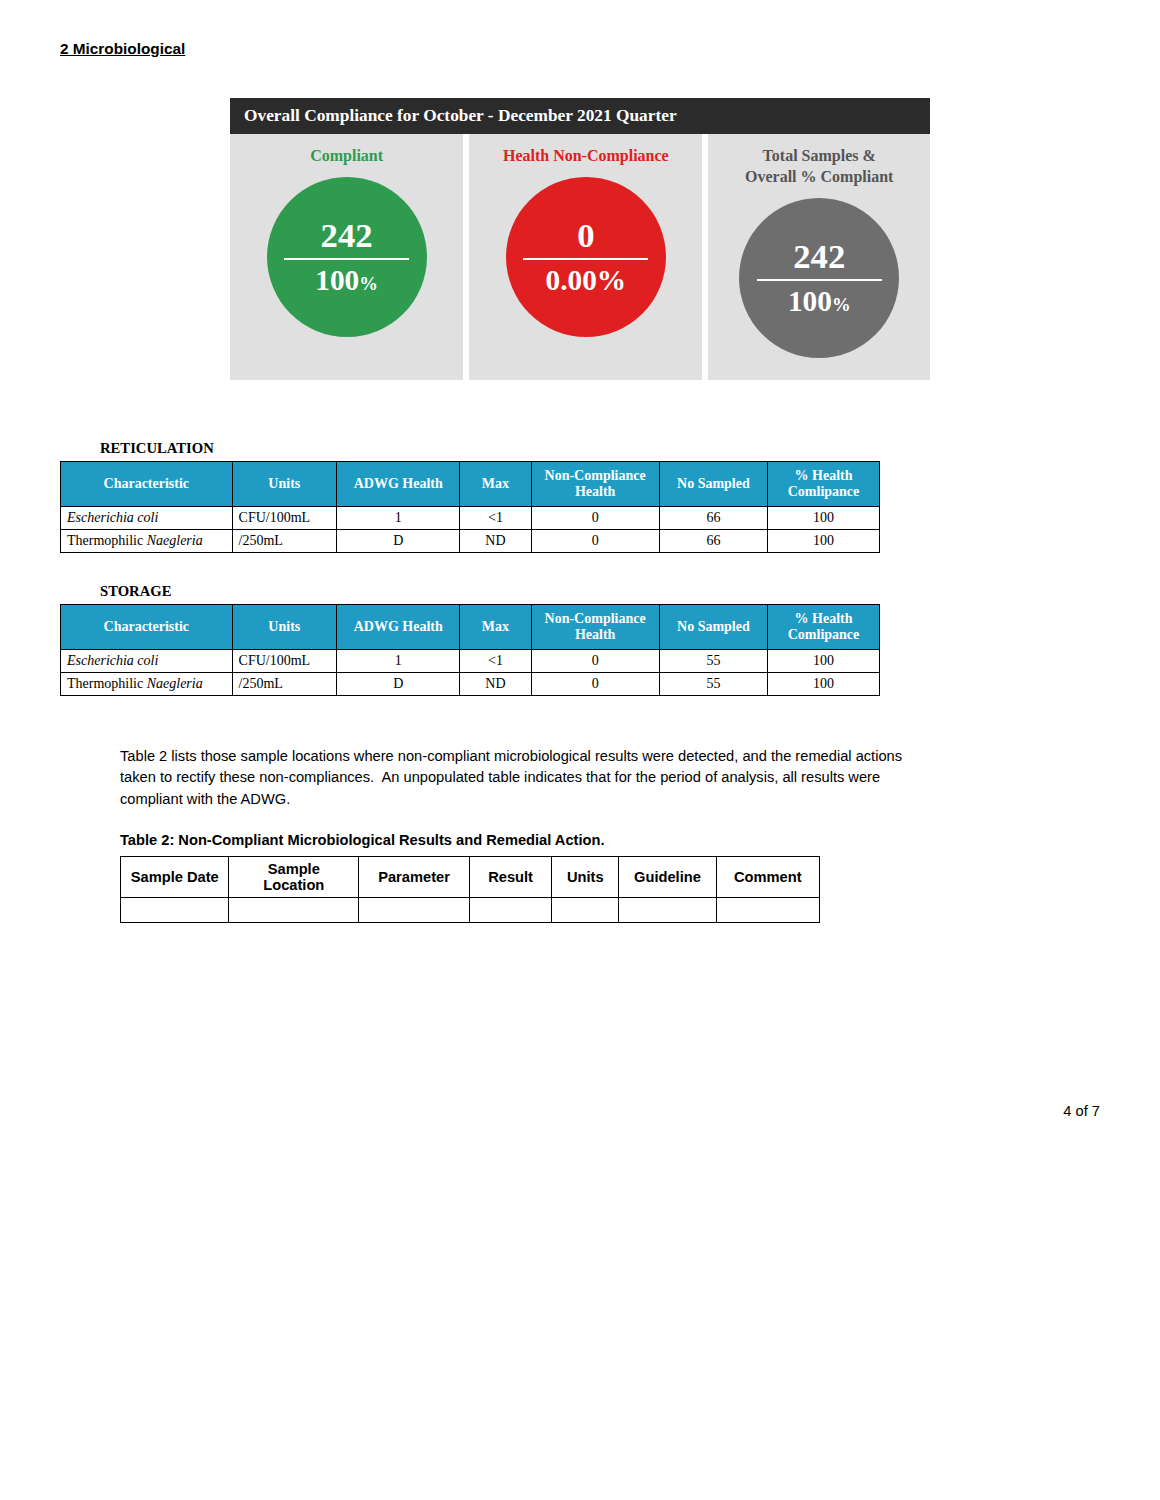2 Microbiological
Overall Compliance for October - December 2021 Quarter
Compliant
242
100%
Health Non-Compliance
0
0.00%
Total Samples &
Overall % Compliant
242
100%
RETICULATION
| Characteristic | Units | ADWG Health | Max | Non-Compliance Health | No Sampled | % Health Comlipance |
| --- | --- | --- | --- | --- | --- | --- |
| Escherichia coli | CFU/100mL | 1 | <1 | 0 | 66 | 100 |
| Thermophilic Naegleria | /250mL | D | ND | 0 | 66 | 100 |
STORAGE
| Characteristic | Units | ADWG Health | Max | Non-Compliance Health | No Sampled | % Health Comlipance |
| --- | --- | --- | --- | --- | --- | --- |
| Escherichia coli | CFU/100mL | 1 | <1 | 0 | 55 | 100 |
| Thermophilic Naegleria | /250mL | D | ND | 0 | 55 | 100 |
Table 2 lists those sample locations where non-compliant microbiological results were detected, and the remedial actions taken to rectify these non-compliances. An unpopulated table indicates that for the period of analysis, all results were compliant with the ADWG.
Table 2: Non-Compliant Microbiological Results and Remedial Action.
| Sample Date | Sample Location | Parameter | Result | Units | Guideline | Comment |
| --- | --- | --- | --- | --- | --- | --- |
4 of 7